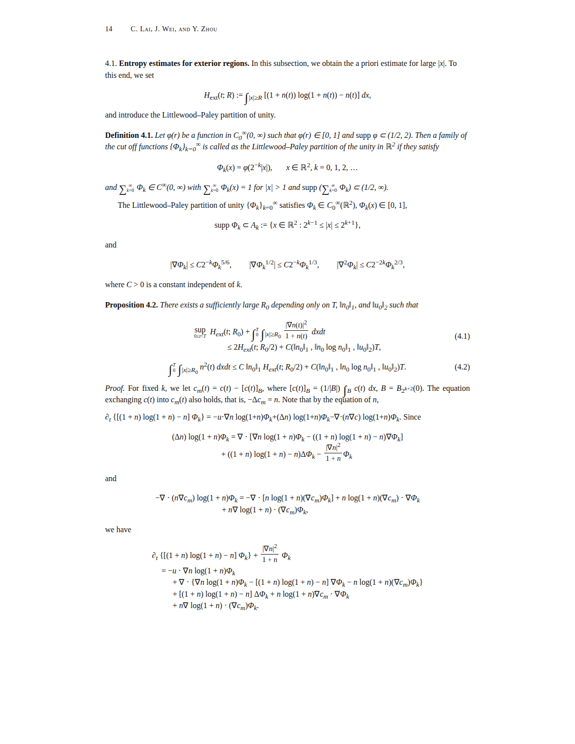14 C. Lai, J. Wei, and Y. Zhou
4.1. Entropy estimates for exterior regions. In this subsection, we obtain the a priori estimate for large |x|. To this end, we set
Hext(t; R) := ∫|x|≥R [(1 + n(t)) log(1 + n(t)) − n(t)] dx,
and introduce the Littlewood–Paley partition of unity.
Definition 4.1. Let φ(r) be a function in C0∞(0, ∞) such that φ(r) ∈ [0, 1] and supp φ ⊂ (1/2, 2). Then a family of the cut off functions {Φk}k=0∞ is called as the Littlewood–Paley partition of the unity in ℝ2 if they satisfy
Φk(x) = φ(2−k|x|), x ∈ ℝ2, k = 0, 1, 2, …
and ∑∞k=0 Φk ∈ C∞(0, ∞) with ∑∞k=0 Φk(x) = 1 for |x| > 1 and supp (∑∞k=0 Φk) ⊂ (1/2, ∞).
The Littlewood–Paley partition of unity {Φk}k=0∞ satisfies Φk ∈ C0∞(ℝ2), Φk(x) ∈ [0, 1],
supp Φk ⊂ Ak := {x ∈ ℝ2 : 2k−1 ≤ |x| ≤ 2k+1},
and
|∇Φk| ≤ C2−kΦk5/6, |∇Φk1/2| ≤ C2−kΦk1/3, |∇2Φk| ≤ C2−2kΦk2/3,
where C > 0 is a constant independent of k.
Proposition 4.2. There exists a sufficiently large R0 depending only on T, ‖n0‖1, and ‖u0‖2 such that
sup 0≤t<T Hext(t; R0) + ∫T 0 ∫|x|≥R0 |∇n(t)|21 + n(t) dxdt
≤ 2Hext(t; R0/2) + C(‖n0‖1 , ‖n0 log n0‖1 , ‖u0‖2)T,
(4.1)
∫T 0 ∫|x|≥R0 n2(t) dxdt ≤ C ‖n0‖1 Hext(t; R0/2) + C(‖n0‖1 , ‖n0 log n0‖1 , ‖u0‖2)T. (4.2)
Proof. For fixed k, we let cm(t) = c(t) − [c(t)]B, where [c(t)]B = (1/|B|) ∫B c(t) dx, B = B2k+2(0). The equation exchanging c(t) into cm(t) also holds, that is, −Δcm = n. Note that by the equation of n,
∂t {[(1 + n) log(1 + n) − n] Φk} = −u·∇n log(1+n)Φk+(Δn) log(1+n)Φk−∇·(n∇c) log(1+n)Φk. Since
(Δn) log(1 + n)Φk = ∇ · [∇n log(1 + n)Φk − ((1 + n) log(1 + n) − n)∇Φk]
+ ((1 + n) log(1 + n) − n)ΔΦk − |∇n|21 + n Φk
and
−∇ · (n∇cm) log(1 + n)Φk = −∇ · [n log(1 + n)(∇cm)Φk] + n log(1 + n)(∇cm) · ∇Φk
+ n∇ log(1 + n) · (∇cm)Φk,
we have
∂t {[(1 + n) log(1 + n) − n] Φk} + |∇n|21 + n Φk
= −u · ∇n log(1 + n)Φk
+ ∇ · {∇n log(1 + n)Φk − [(1 + n) log(1 + n) − n] ∇Φk − n log(1 + n)(∇cm)Φk}
+ [(1 + n) log(1 + n) − n] ΔΦk + n log(1 + n)∇cm · ∇Φk
+ n∇ log(1 + n) · (∇cm)Φk.